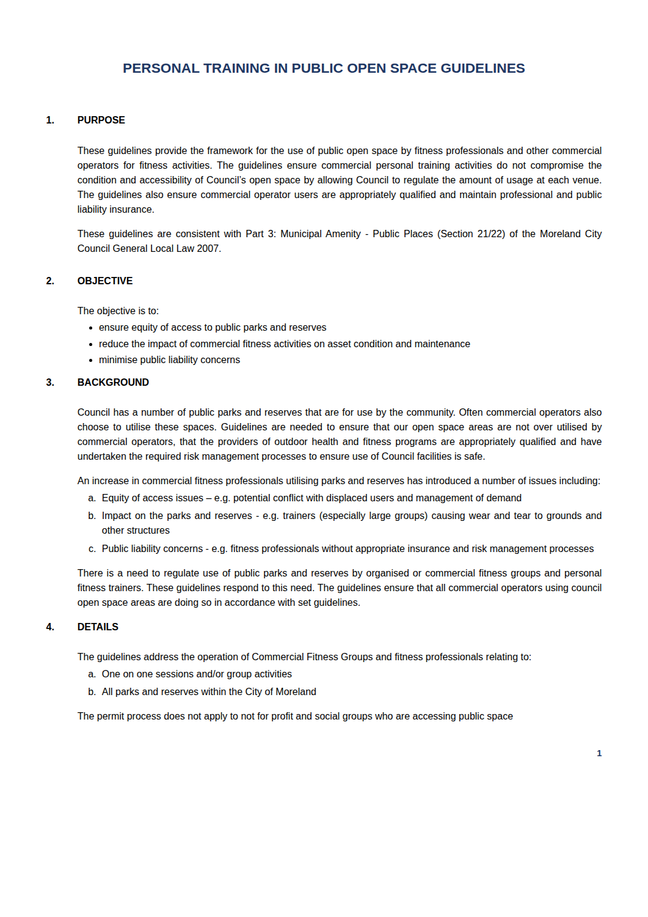PERSONAL TRAINING IN PUBLIC OPEN SPACE GUIDELINES
1.
PURPOSE
These guidelines provide the framework for the use of public open space by fitness professionals and other commercial operators for fitness activities. The guidelines ensure commercial personal training activities do not compromise the condition and accessibility of Council’s open space by allowing Council to regulate the amount of usage at each venue. The guidelines also ensure commercial operator users are appropriately qualified and maintain professional and public liability insurance.
These guidelines are consistent with Part 3: Municipal Amenity - Public Places (Section 21/22) of the Moreland City Council General Local Law 2007.
2.
OBJECTIVE
The objective is to:
ensure equity of access to public parks and reserves
reduce the impact of commercial fitness activities on asset condition and maintenance
minimise public liability concerns
3.
BACKGROUND
Council has a number of public parks and reserves that are for use by the community. Often commercial operators also choose to utilise these spaces. Guidelines are needed to ensure that our open space areas are not over utilised by commercial operators, that the providers of outdoor health and fitness programs are appropriately qualified and have undertaken the required risk management processes to ensure use of Council facilities is safe.
An increase in commercial fitness professionals utilising parks and reserves has introduced a number of issues including:
Equity of access issues – e.g. potential conflict with displaced users and management of demand
Impact on the parks and reserves - e.g. trainers (especially large groups) causing wear and tear to grounds and other structures
Public liability concerns - e.g. fitness professionals without appropriate insurance and risk management processes
There is a need to regulate use of public parks and reserves by organised or commercial fitness groups and personal fitness trainers. These guidelines respond to this need. The guidelines ensure that all commercial operators using council open space areas are doing so in accordance with set guidelines.
4.
DETAILS
The guidelines address the operation of Commercial Fitness Groups and fitness professionals relating to:
One on one sessions and/or group activities
All parks and reserves within the City of Moreland
The permit process does not apply to not for profit and social groups who are accessing public space
1